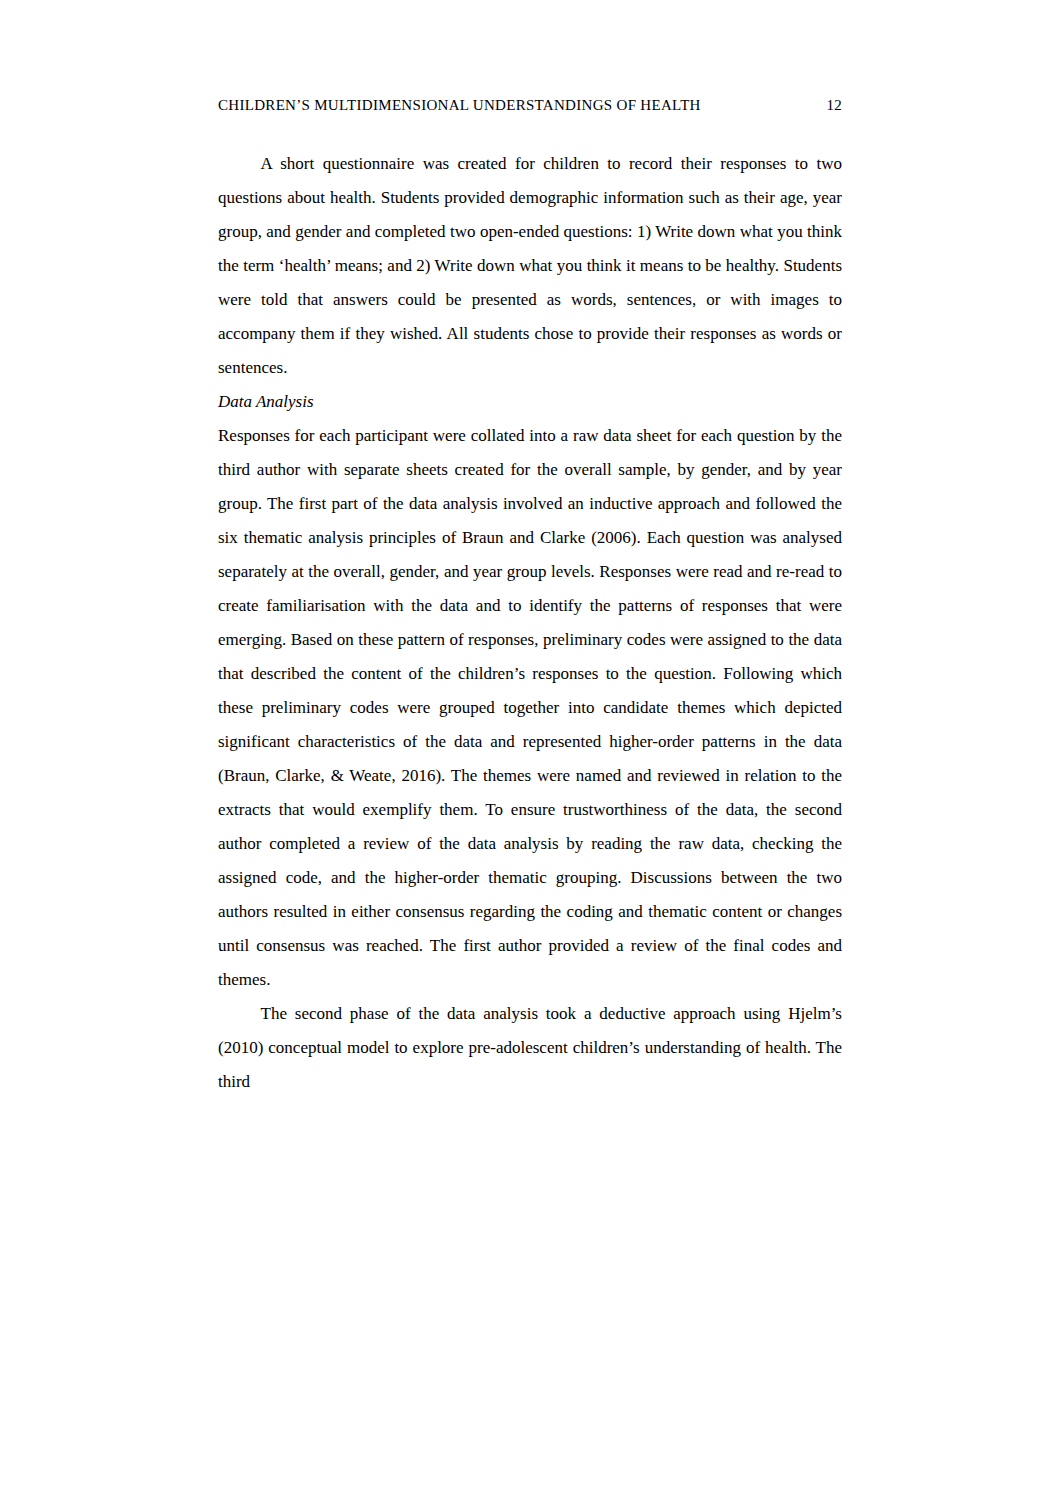Children’s Multidimensional Understandings of Health 12
A short questionnaire was created for children to record their responses to two questions about health. Students provided demographic information such as their age, year group, and gender and completed two open-ended questions: 1) Write down what you think the term ‘health’ means; and 2) Write down what you think it means to be healthy. Students were told that answers could be presented as words, sentences, or with images to accompany them if they wished. All students chose to provide their responses as words or sentences.
Data Analysis
Responses for each participant were collated into a raw data sheet for each question by the third author with separate sheets created for the overall sample, by gender, and by year group. The first part of the data analysis involved an inductive approach and followed the six thematic analysis principles of Braun and Clarke (2006). Each question was analysed separately at the overall, gender, and year group levels. Responses were read and re-read to create familiarisation with the data and to identify the patterns of responses that were emerging. Based on these pattern of responses, preliminary codes were assigned to the data that described the content of the children’s responses to the question. Following which these preliminary codes were grouped together into candidate themes which depicted significant characteristics of the data and represented higher-order patterns in the data (Braun, Clarke, & Weate, 2016). The themes were named and reviewed in relation to the extracts that would exemplify them. To ensure trustworthiness of the data, the second author completed a review of the data analysis by reading the raw data, checking the assigned code, and the higher-order thematic grouping. Discussions between the two authors resulted in either consensus regarding the coding and thematic content or changes until consensus was reached. The first author provided a review of the final codes and themes.
The second phase of the data analysis took a deductive approach using Hjelm’s (2010) conceptual model to explore pre-adolescent children’s understanding of health. The third